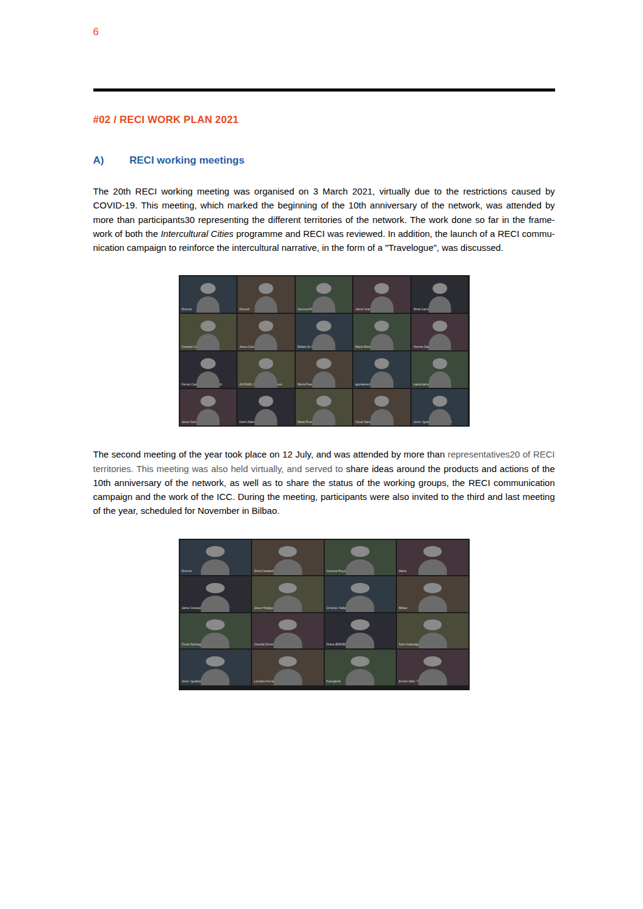6
#02 / RECI WORK PLAN 2021
A) RECI working meetings
The 20th RECI working meeting was organised on 3 March 2021, virtually due to the restrictions caused by COVID-19. This meeting, which marked the beginning of the 10th anniversary of the network, was attended by more than participants30 representing the different territories of the network. The work done so far in the framework of both the Intercultural Cities programme and RECI was reviewed. In addition, the launch of a RECI communication campaign to reinforce the intercultural narrative, in the form of a "Travelogue", was discussed.
Diversit
Diversit
Gemma Pinyol-Jimenez
Jaime Granada
Silvia Carrasco
Gerardo Campo del's ESPI
Jesus Gomez / Diversitat
Rafael de la Torre
Maria Moran
Vicente Zapata
Ferran Castillo / BCN Intercult
ALHAMA: Concejalia de Bienes
Maria Perez Garcia
ajuntament
maria barrera / Sabadell
Jesus Gomez desde Calvia
Karin Adarraga
Marat Ruvel
Oscar Santiago Maganzos
Jerez: Igualdad y Diversidad
The second meeting of the year took place on 12 July, and was attended by more than representatives20 of RECI territories. This meeting was also held virtually, and served to share ideas around the products and actions of the 10th anniversary of the network, as well as to share the status of the working groups, the RECI communication campaign and the work of the ICC. During the meeting, participants were also invited to the third and last meeting of the year, scheduled for November in Bilbao.
Diversit
Silvia Carabello
Gemma Pinyol-Jimenez
Maria
Jaime Granada
Jesus Hidalgo-Ajunta...
Cristina / Sabadell
Bilbao
Oscar Santiago / Tolt
Claudia Dominguez (A...
Diana (BIENES)
Karin Adarraga
Jerez: Igualdad y Dive...
Lourdes Fernandez-Pau...
Fuengirola
Ernest Valls / TORTOSA
Maria Perez Garcia
Maria
Logrono Intercultural
Maria Limonge
Vicente Zapata